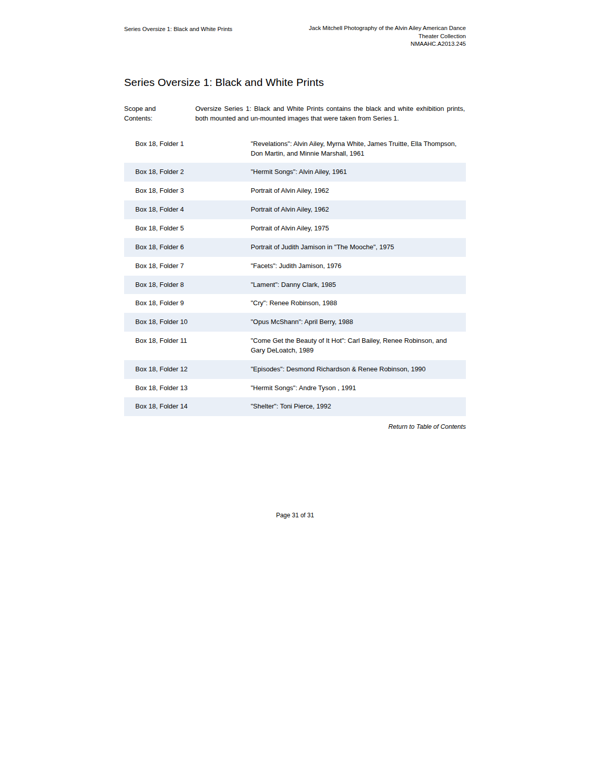Series Oversize 1: Black and White Prints
Jack Mitchell Photography of the Alvin Ailey American Dance
Theater Collection
NMAAHC.A2013.245
Series Oversize 1: Black and White Prints
Scope and
Contents:
Oversize Series 1: Black and White Prints contains the black and white exhibition prints, both mounted and un-mounted images that were taken from Series 1.
| Box 18, Folder 1 | "Revelations": Alvin Ailey, Myrna White, James Truitte, Ella Thompson, Don Martin, and Minnie Marshall, 1961 |
| Box 18, Folder 2 | "Hermit Songs": Alvin Ailey, 1961 |
| Box 18, Folder 3 | Portrait of Alvin Ailey, 1962 |
| Box 18, Folder 4 | Portrait of Alvin Ailey, 1962 |
| Box 18, Folder 5 | Portrait of Alvin Ailey, 1975 |
| Box 18, Folder 6 | Portrait of Judith Jamison in "The Mooche", 1975 |
| Box 18, Folder 7 | "Facets": Judith Jamison, 1976 |
| Box 18, Folder 8 | "Lament": Danny Clark, 1985 |
| Box 18, Folder 9 | "Cry": Renee Robinson, 1988 |
| Box 18, Folder 10 | "Opus McShann": April Berry, 1988 |
| Box 18, Folder 11 | "Come Get the Beauty of It Hot": Carl Bailey, Renee Robinson, and Gary DeLoatch, 1989 |
| Box 18, Folder 12 | "Episodes": Desmond Richardson & Renee Robinson, 1990 |
| Box 18, Folder 13 | "Hermit Songs": Andre Tyson , 1991 |
| Box 18, Folder 14 | "Shelter": Toni Pierce, 1992 |
Return to Table of Contents
Page 31 of 31